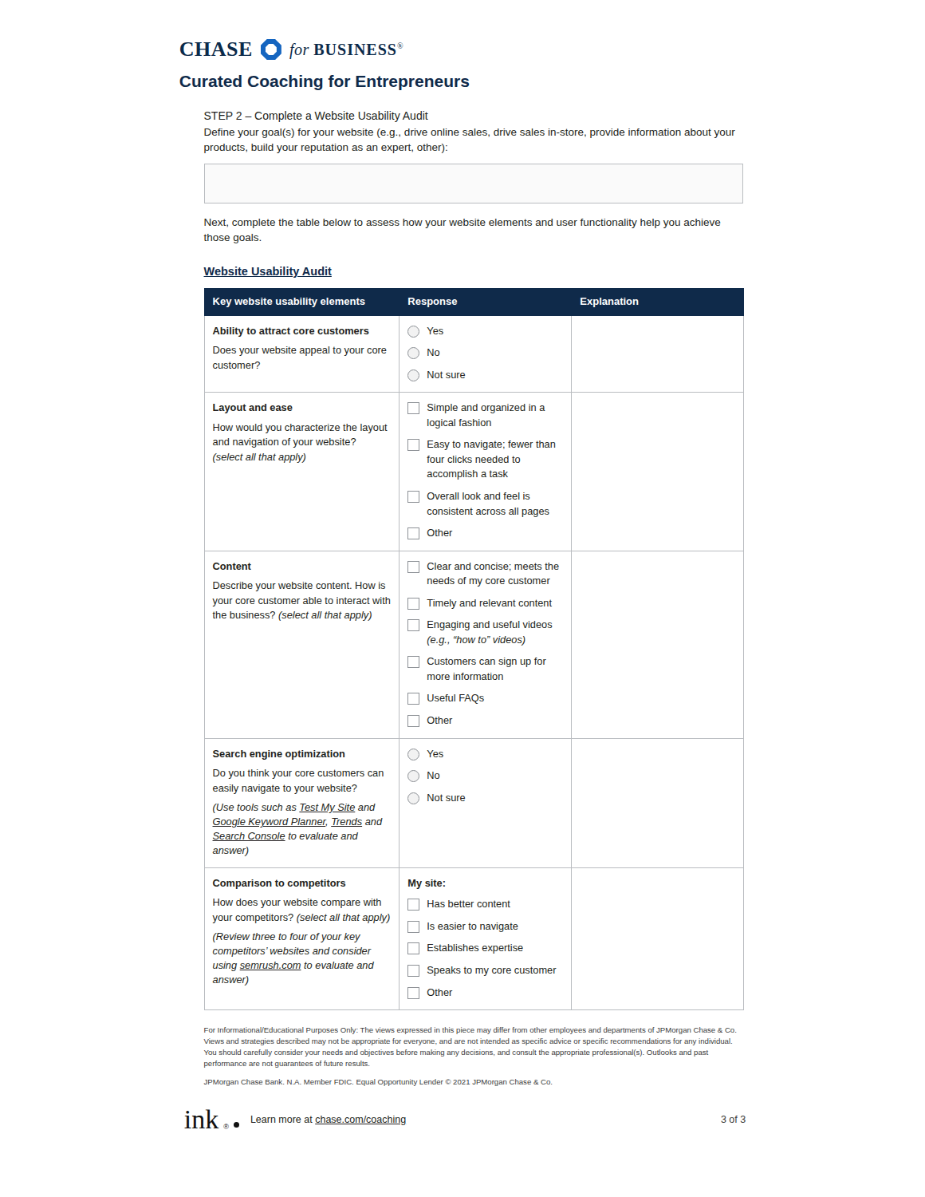CHASE for BUSINESS®
Curated Coaching for Entrepreneurs
STEP 2 – Complete a Website Usability Audit
Define your goal(s) for your website (e.g., drive online sales, drive sales in-store, provide information about your products, build your reputation as an expert, other):
Next, complete the table below to assess how your website elements and user functionality help you achieve those goals.
Website Usability Audit
| Key website usability elements | Response | Explanation |
| --- | --- | --- |
| Ability to attract core customers Does your website appeal to your core customer? | Yes No Not sure | |
| Layout and ease How would you characterize the layout and navigation of your website? (select all that apply) | Simple and organized in a logical fashion Easy to navigate; fewer than four clicks needed to accomplish a task Overall look and feel is consistent across all pages Other | |
| Content Describe your website content. How is your core customer able to interact with the business? (select all that apply) | Clear and concise; meets the needs of my core customer Timely and relevant content Engaging and useful videos (e.g., “how to” videos) Customers can sign up for more information Useful FAQs Other | |
| Search engine optimization Do you think your core customers can easily navigate to your website? (Use tools such as Test My Site and Google Keyword Planner , Trends and Search Console to evaluate and answer) | Yes No Not sure | |
| Comparison to competitors How does your website compare with your competitors? (select all that apply) (Review three to four of your key competitors’ websites and consider using semrush.com to evaluate and answer) | My site: Has better content Is easier to navigate Establishes expertise Speaks to my core customer Other | |
For Informational/Educational Purposes Only: The views expressed in this piece may differ from other employees and departments of JPMorgan Chase & Co. Views and strategies described may not be appropriate for everyone, and are not intended as specific advice or specific recommendations for any individual. You should carefully consider your needs and objectives before making any decisions, and consult the appropriate professional(s). Outlooks and past performance are not guarantees of future results.
JPMorgan Chase Bank. N.A. Member FDIC. Equal Opportunity Lender © 2021 JPMorgan Chase & Co.
ink®
Learn more at chase.com/coaching
3 of 3